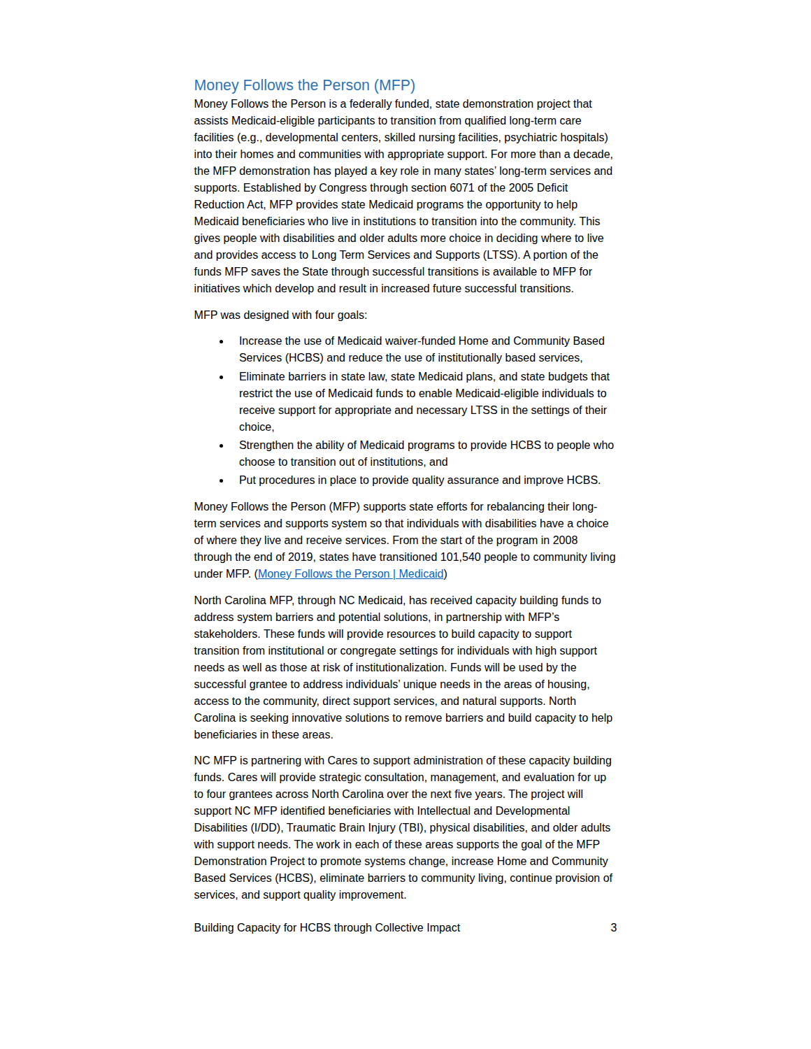Money Follows the Person (MFP)
Money Follows the Person is a federally funded, state demonstration project that assists Medicaid-eligible participants to transition from qualified long-term care facilities (e.g., developmental centers, skilled nursing facilities, psychiatric hospitals) into their homes and communities with appropriate support. For more than a decade, the MFP demonstration has played a key role in many states’ long-term services and supports. Established by Congress through section 6071 of the 2005 Deficit Reduction Act, MFP provides state Medicaid programs the opportunity to help Medicaid beneficiaries who live in institutions to transition into the community. This gives people with disabilities and older adults more choice in deciding where to live and provides access to Long Term Services and Supports (LTSS). A portion of the funds MFP saves the State through successful transitions is available to MFP for initiatives which develop and result in increased future successful transitions.
MFP was designed with four goals:
Increase the use of Medicaid waiver-funded Home and Community Based Services (HCBS) and reduce the use of institutionally based services,
Eliminate barriers in state law, state Medicaid plans, and state budgets that restrict the use of Medicaid funds to enable Medicaid-eligible individuals to receive support for appropriate and necessary LTSS in the settings of their choice,
Strengthen the ability of Medicaid programs to provide HCBS to people who choose to transition out of institutions, and
Put procedures in place to provide quality assurance and improve HCBS.
Money Follows the Person (MFP) supports state efforts for rebalancing their long-term services and supports system so that individuals with disabilities have a choice of where they live and receive services. From the start of the program in 2008 through the end of 2019, states have transitioned 101,540 people to community living under MFP. (Money Follows the Person | Medicaid)
North Carolina MFP, through NC Medicaid, has received capacity building funds to address system barriers and potential solutions, in partnership with MFP’s stakeholders. These funds will provide resources to build capacity to support transition from institutional or congregate settings for individuals with high support needs as well as those at risk of institutionalization. Funds will be used by the successful grantee to address individuals’ unique needs in the areas of housing, access to the community, direct support services, and natural supports. North Carolina is seeking innovative solutions to remove barriers and build capacity to help beneficiaries in these areas.
NC MFP is partnering with Cares to support administration of these capacity building funds. Cares will provide strategic consultation, management, and evaluation for up to four grantees across North Carolina over the next five years. The project will support NC MFP identified beneficiaries with Intellectual and Developmental Disabilities (I/DD), Traumatic Brain Injury (TBI), physical disabilities, and older adults with support needs. The work in each of these areas supports the goal of the MFP Demonstration Project to promote systems change, increase Home and Community Based Services (HCBS), eliminate barriers to community living, continue provision of services, and support quality improvement.
Building Capacity for HCBS through Collective Impact 3